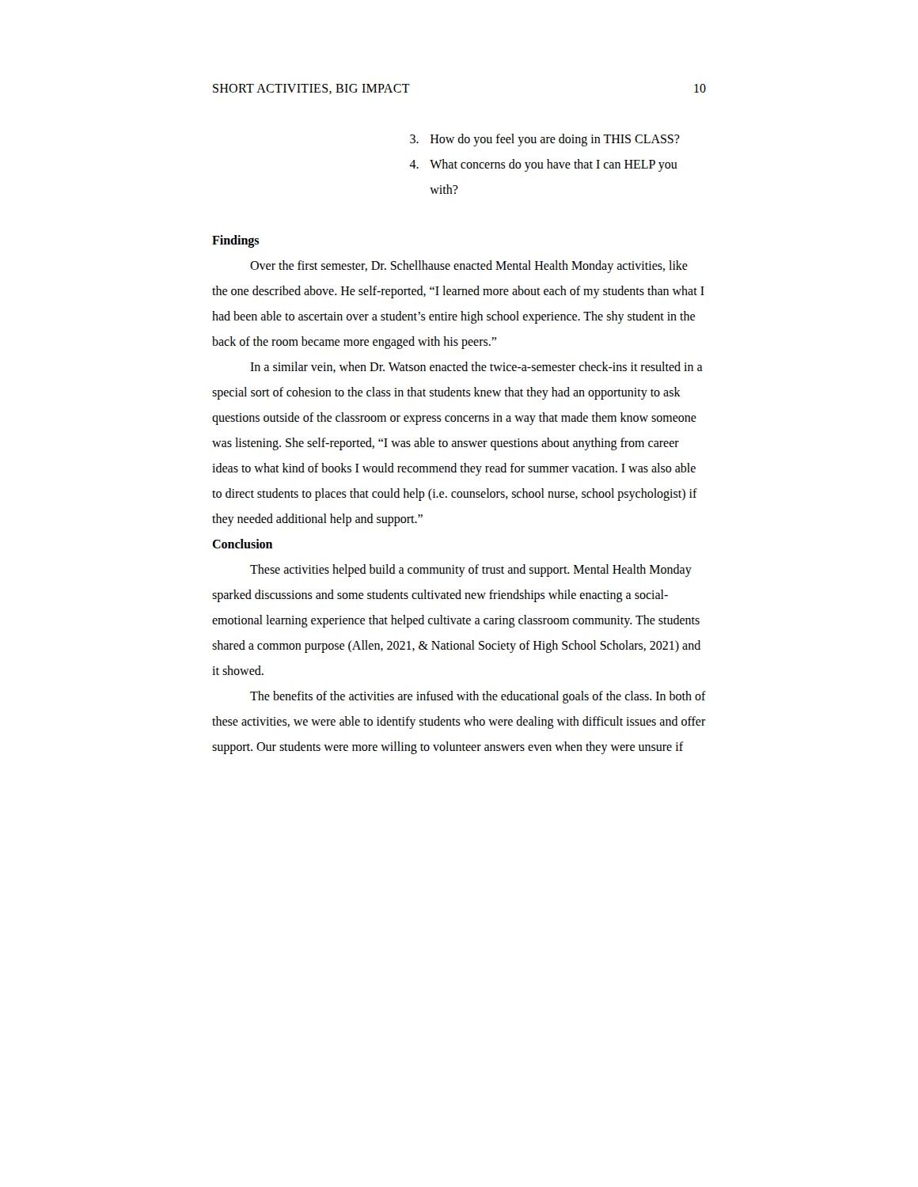Short Activities, Big Impact 10
3. How do you feel you are doing in THIS CLASS?
4. What concerns do you have that I can HELP you with?
Findings
Over the first semester, Dr. Schellhause enacted Mental Health Monday activities, like the one described above. He self-reported, “I learned more about each of my students than what I had been able to ascertain over a student’s entire high school experience. The shy student in the back of the room became more engaged with his peers.”
In a similar vein, when Dr. Watson enacted the twice-a-semester check-ins it resulted in a special sort of cohesion to the class in that students knew that they had an opportunity to ask questions outside of the classroom or express concerns in a way that made them know someone was listening. She self-reported, “I was able to answer questions about anything from career ideas to what kind of books I would recommend they read for summer vacation. I was also able to direct students to places that could help (i.e. counselors, school nurse, school psychologist) if they needed additional help and support.”
Conclusion
These activities helped build a community of trust and support. Mental Health Monday sparked discussions and some students cultivated new friendships while enacting a social-emotional learning experience that helped cultivate a caring classroom community. The students shared a common purpose (Allen, 2021, & National Society of High School Scholars, 2021) and it showed.
The benefits of the activities are infused with the educational goals of the class. In both of these activities, we were able to identify students who were dealing with difficult issues and offer support. Our students were more willing to volunteer answers even when they were unsure if